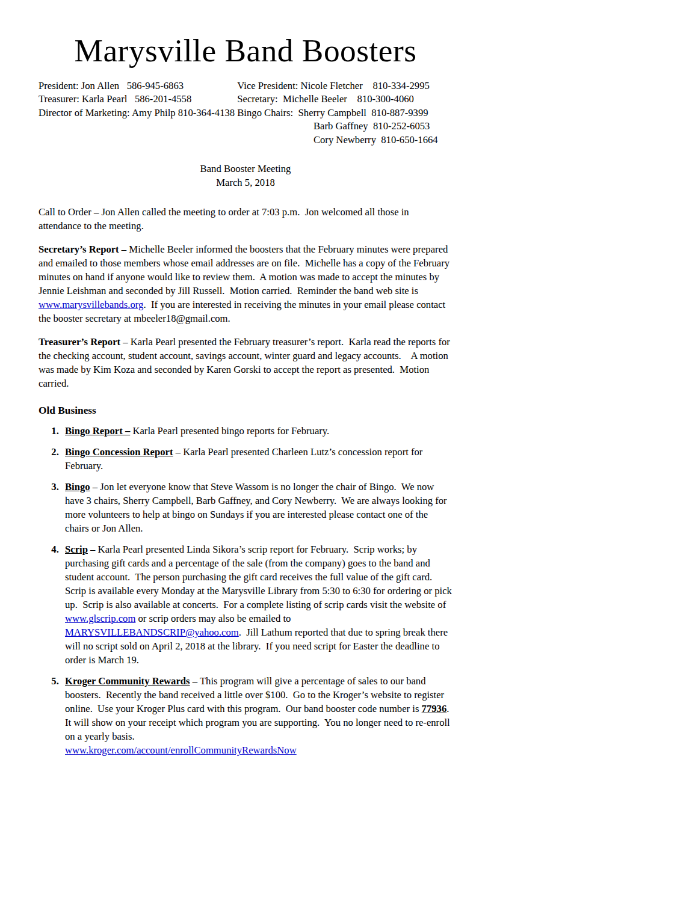Marysville Band Boosters
| President: Jon Allen 586-945-6863 | Vice President: Nicole Fletcher 810-334-2995 |
| Treasurer: Karla Pearl 586-201-4558 | Secretary: Michelle Beeler 810-300-4060 |
| Director of Marketing: Amy Philp 810-364-4138 | Bingo Chairs: Sherry Campbell 810-887-9399 |
| | Barb Gaffney 810-252-6053 |
| | Cory Newberry 810-650-1664 |
Band Booster Meeting
March 5, 2018
Call to Order – Jon Allen called the meeting to order at 7:03 p.m. Jon welcomed all those in attendance to the meeting.
Secretary’s Report – Michelle Beeler informed the boosters that the February minutes were prepared and emailed to those members whose email addresses are on file. Michelle has a copy of the February minutes on hand if anyone would like to review them. A motion was made to accept the minutes by Jennie Leishman and seconded by Jill Russell. Motion carried. Reminder the band web site is www.marysvillebands.org. If you are interested in receiving the minutes in your email please contact the booster secretary at mbeeler18@gmail.com.
Treasurer’s Report – Karla Pearl presented the February treasurer’s report. Karla read the reports for the checking account, student account, savings account, winter guard and legacy accounts. A motion was made by Kim Koza and seconded by Karen Gorski to accept the report as presented. Motion carried.
Old Business
Bingo Report – Karla Pearl presented bingo reports for February.
Bingo Concession Report – Karla Pearl presented Charleen Lutz’s concession report for February.
Bingo – Jon let everyone know that Steve Wassom is no longer the chair of Bingo. We now have 3 chairs, Sherry Campbell, Barb Gaffney, and Cory Newberry. We are always looking for more volunteers to help at bingo on Sundays if you are interested please contact one of the chairs or Jon Allen.
Scrip – Karla Pearl presented Linda Sikora’s scrip report for February. Scrip works; by purchasing gift cards and a percentage of the sale (from the company) goes to the band and student account. The person purchasing the gift card receives the full value of the gift card. Scrip is available every Monday at the Marysville Library from 5:30 to 6:30 for ordering or pick up. Scrip is also available at concerts. For a complete listing of scrip cards visit the website of www.glscrip.com or scrip orders may also be emailed to MARYSVILLEBANDSCRIP@yahoo.com. Jill Lathum reported that due to spring break there will no script sold on April 2, 2018 at the library. If you need script for Easter the deadline to order is March 19.
Kroger Community Rewards – This program will give a percentage of sales to our band boosters. Recently the band received a little over $100. Go to the Kroger’s website to register online. Use your Kroger Plus card with this program. Our band booster code number is 77936. It will show on your receipt which program you are supporting. You no longer need to re-enroll on a yearly basis.
www.kroger.com/account/enrollCommunityRewardsNow